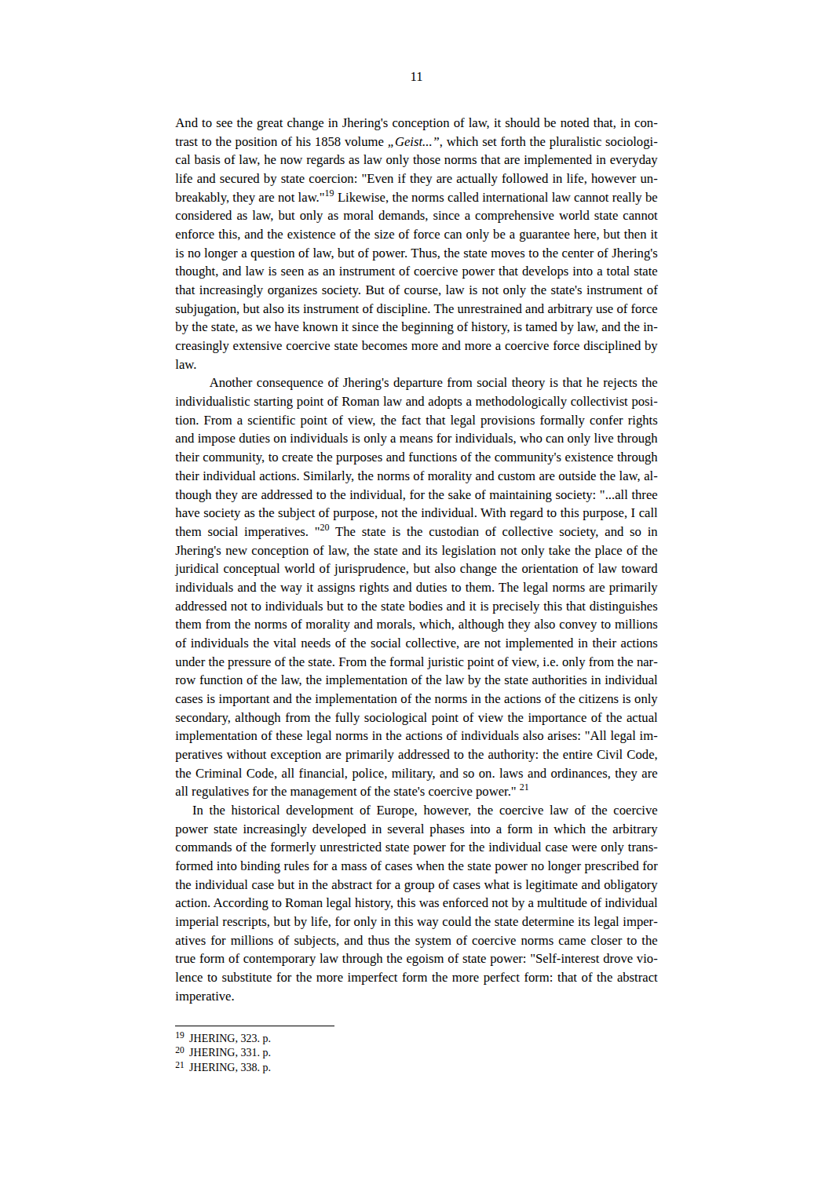11
And to see the great change in Jhering's conception of law, it should be noted that, in contrast to the position of his 1858 volume „Geist...”, which set forth the pluralistic sociological basis of law, he now regards as law only those norms that are implemented in everyday life and secured by state coercion: "Even if they are actually followed in life, however unbreakably, they are not law."19 Likewise, the norms called international law cannot really be considered as law, but only as moral demands, since a comprehensive world state cannot enforce this, and the existence of the size of force can only be a guarantee here, but then it is no longer a question of law, but of power. Thus, the state moves to the center of Jhering's thought, and law is seen as an instrument of coercive power that develops into a total state that increasingly organizes society. But of course, law is not only the state's instrument of subjugation, but also its instrument of discipline. The unrestrained and arbitrary use of force by the state, as we have known it since the beginning of history, is tamed by law, and the increasingly extensive coercive state becomes more and more a coercive force disciplined by law.
Another consequence of Jhering's departure from social theory is that he rejects the individualistic starting point of Roman law and adopts a methodologically collectivist position. From a scientific point of view, the fact that legal provisions formally confer rights and impose duties on individuals is only a means for individuals, who can only live through their community, to create the purposes and functions of the community's existence through their individual actions. Similarly, the norms of morality and custom are outside the law, although they are addressed to the individual, for the sake of maintaining society: "...all three have society as the subject of purpose, not the individual. With regard to this purpose, I call them social imperatives. "20 The state is the custodian of collective society, and so in Jhering's new conception of law, the state and its legislation not only take the place of the juridical conceptual world of jurisprudence, but also change the orientation of law toward individuals and the way it assigns rights and duties to them. The legal norms are primarily addressed not to individuals but to the state bodies and it is precisely this that distinguishes them from the norms of morality and morals, which, although they also convey to millions of individuals the vital needs of the social collective, are not implemented in their actions under the pressure of the state. From the formal juristic point of view, i.e. only from the narrow function of the law, the implementation of the law by the state authorities in individual cases is important and the implementation of the norms in the actions of the citizens is only secondary, although from the fully sociological point of view the importance of the actual implementation of these legal norms in the actions of individuals also arises: "All legal imperatives without exception are primarily addressed to the authority: the entire Civil Code, the Criminal Code, all financial, police, military, and so on. laws and ordinances, they are all regulatives for the management of the state's coercive power." 21
In the historical development of Europe, however, the coercive law of the coercive power state increasingly developed in several phases into a form in which the arbitrary commands of the formerly unrestricted state power for the individual case were only transformed into binding rules for a mass of cases when the state power no longer prescribed for the individual case but in the abstract for a group of cases what is legitimate and obligatory action. According to Roman legal history, this was enforced not by a multitude of individual imperial rescripts, but by life, for only in this way could the state determine its legal imperatives for millions of subjects, and thus the system of coercive norms came closer to the true form of contemporary law through the egoism of state power: "Self-interest drove violence to substitute for the more imperfect form the more perfect form: that of the abstract imperative.
19 JHERING, 323. p.
20 JHERING, 331. p.
21 JHERING, 338. p.